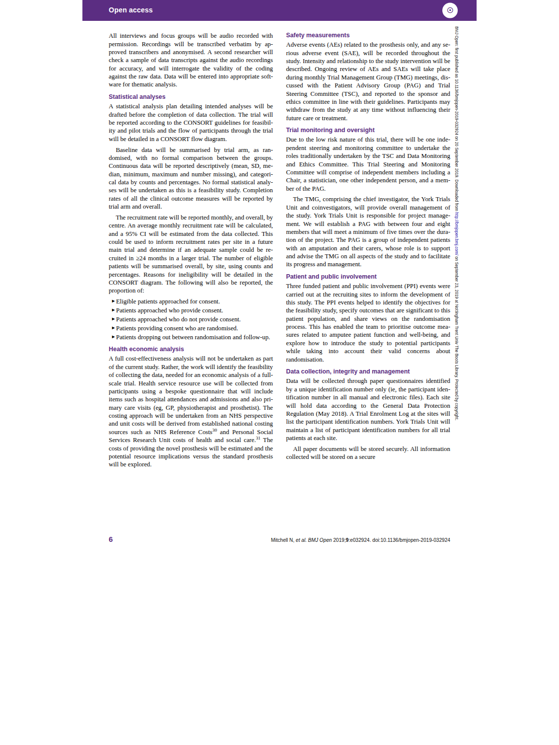Open access
☉
BMJ Open: first published as 10.1136/bmjopen-2019-032924 on 20 September 2019. Downloaded from http://bmjopen.bmj.com/ on September 23, 2019 at Nottingham Trent Univ The Boots Library. Protected by copyright.
All interviews and focus groups will be audio recorded with permission. Recordings will be transcribed verbatim by approved transcribers and anonymised. A second researcher will check a sample of data transcripts against the audio recordings for accuracy, and will interrogate the validity of the coding against the raw data. Data will be entered into appropriate software for thematic analysis.
Statistical analyses
A statistical analysis plan detailing intended analyses will be drafted before the completion of data collection. The trial will be reported according to the CONSORT guidelines for feasibility and pilot trials and the flow of participants through the trial will be detailed in a CONSORT flow diagram.
Baseline data will be summarised by trial arm, as randomised, with no formal comparison between the groups. Continuous data will be reported descriptively (mean, SD, median, minimum, maximum and number missing), and categorical data by counts and percentages. No formal statistical analyses will be undertaken as this is a feasibility study. Completion rates of all the clinical outcome measures will be reported by trial arm and overall.
The recruitment rate will be reported monthly, and overall, by centre. An average monthly recruitment rate will be calculated, and a 95% CI will be estimated from the data collected. This could be used to inform recruitment rates per site in a future main trial and determine if an adequate sample could be recruited in ≥24 months in a larger trial. The number of eligible patients will be summarised overall, by site, using counts and percentages. Reasons for ineligibility will be detailed in the CONSORT diagram. The following will also be reported, the proportion of:
Eligible patients approached for consent.
Patients approached who provide consent.
Patients approached who do not provide consent.
Patients providing consent who are randomised.
Patients dropping out between randomisation and follow-up.
Health economic analysis
A full cost-effectiveness analysis will not be undertaken as part of the current study. Rather, the work will identify the feasibility of collecting the data, needed for an economic analysis of a full-scale trial. Health service resource use will be collected from participants using a bespoke questionnaire that will include items such as hospital attendances and admissions and also primary care visits (eg, GP, physiotherapist and prosthetist). The costing approach will be undertaken from an NHS perspective and unit costs will be derived from established national costing sources such as NHS Reference Costs30 and Personal Social Services Research Unit costs of health and social care.31 The costs of providing the novel prosthesis will be estimated and the potential resource implications versus the standard prosthesis will be explored.
Safety measurements
Adverse events (AEs) related to the prosthesis only, and any serious adverse event (SAE), will be recorded throughout the study. Intensity and relationship to the study intervention will be described. Ongoing review of AEs and SAEs will take place during monthly Trial Management Group (TMG) meetings, discussed with the Patient Advisory Group (PAG) and Trial Steering Committee (TSC), and reported to the sponsor and ethics committee in line with their guidelines. Participants may withdraw from the study at any time without influencing their future care or treatment.
Trial monitoring and oversight
Due to the low risk nature of this trial, there will be one independent steering and monitoring committee to undertake the roles traditionally undertaken by the TSC and Data Monitoring and Ethics Committee. This Trial Steering and Monitoring Committee will comprise of independent members including a Chair, a statistician, one other independent person, and a member of the PAG.
The TMG, comprising the chief investigator, the York Trials Unit and coinvestigators, will provide overall management of the study. York Trials Unit is responsible for project management. We will establish a PAG with between four and eight members that will meet a minimum of five times over the duration of the project. The PAG is a group of independent patients with an amputation and their carers, whose role is to support and advise the TMG on all aspects of the study and to facilitate its progress and management.
Patient and public involvement
Three funded patient and public involvement (PPI) events were carried out at the recruiting sites to inform the development of this study. The PPI events helped to identify the objectives for the feasibility study, specify outcomes that are significant to this patient population, and share views on the randomisation process. This has enabled the team to prioritise outcome measures related to amputee patient function and well-being, and explore how to introduce the study to potential participants while taking into account their valid concerns about randomisation.
Data collection, integrity and management
Data will be collected through paper questionnaires identified by a unique identification number only (ie, the participant identification number in all manual and electronic files). Each site will hold data according to the General Data Protection Regulation (May 2018). A Trial Enrolment Log at the sites will list the participant identification numbers. York Trials Unit will maintain a list of participant identification numbers for all trial patients at each site.
All paper documents will be stored securely. All information collected will be stored on a secure
6
Mitchell N, et al. BMJ Open 2019;9:e032924. doi:10.1136/bmjopen-2019-032924